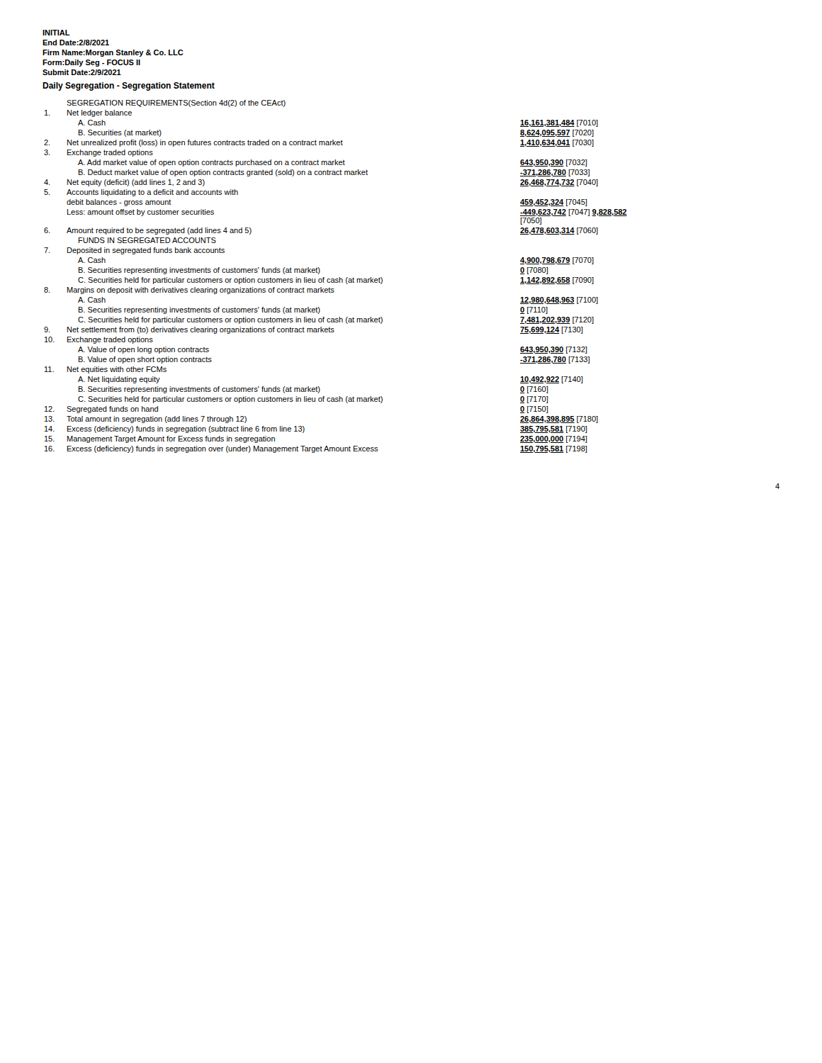INITIAL
End Date:2/8/2021
Firm Name:Morgan Stanley & Co. LLC
Form:Daily Seg - FOCUS II
Submit Date:2/9/2021
Daily Segregation - Segregation Statement
| | SEGREGATION REQUIREMENTS(Section 4d(2) of the CEAct) | |
| 1. | Net ledger balance | |
| | A. Cash | 16,161,381,484 [7010] |
| | B. Securities (at market) | 8,624,095,597 [7020] |
| 2. | Net unrealized profit (loss) in open futures contracts traded on a contract market | 1,410,634,041 [7030] |
| 3. | Exchange traded options | |
| | A. Add market value of open option contracts purchased on a contract market | 643,950,390 [7032] |
| | B. Deduct market value of open option contracts granted (sold) on a contract market | -371,286,780 [7033] |
| 4. | Net equity (deficit) (add lines 1, 2 and 3) | 26,468,774,732 [7040] |
| 5. | Accounts liquidating to a deficit and accounts with | |
| | debit balances - gross amount | 459,452,324 [7045] |
| | Less: amount offset by customer securities | -449,623,742 [7047] 9,828,582 [7050] |
| 6. | Amount required to be segregated (add lines 4 and 5) | 26,478,603,314 [7060] |
| | FUNDS IN SEGREGATED ACCOUNTS | |
| 7. | Deposited in segregated funds bank accounts | |
| | A. Cash | 4,900,798,679 [7070] |
| | B. Securities representing investments of customers' funds (at market) | 0 [7080] |
| | C. Securities held for particular customers or option customers in lieu of cash (at market) | 1,142,892,658 [7090] |
| 8. | Margins on deposit with derivatives clearing organizations of contract markets | |
| | A. Cash | 12,980,648,963 [7100] |
| | B. Securities representing investments of customers' funds (at market) | 0 [7110] |
| | C. Securities held for particular customers or option customers in lieu of cash (at market) | 7,481,202,939 [7120] |
| 9. | Net settlement from (to) derivatives clearing organizations of contract markets | 75,699,124 [7130] |
| 10. | Exchange traded options | |
| | A. Value of open long option contracts | 643,950,390 [7132] |
| | B. Value of open short option contracts | -371,286,780 [7133] |
| 11. | Net equities with other FCMs | |
| | A. Net liquidating equity | 10,492,922 [7140] |
| | B. Securities representing investments of customers' funds (at market) | 0 [7160] |
| | C. Securities held for particular customers or option customers in lieu of cash (at market) | 0 [7170] |
| 12. | Segregated funds on hand | 0 [7150] |
| 13. | Total amount in segregation (add lines 7 through 12) | 26,864,398,895 [7180] |
| 14. | Excess (deficiency) funds in segregation (subtract line 6 from line 13) | 385,795,581 [7190] |
| 15. | Management Target Amount for Excess funds in segregation | 235,000,000 [7194] |
| 16. | Excess (deficiency) funds in segregation over (under) Management Target Amount Excess | 150,795,581 [7198] |
4